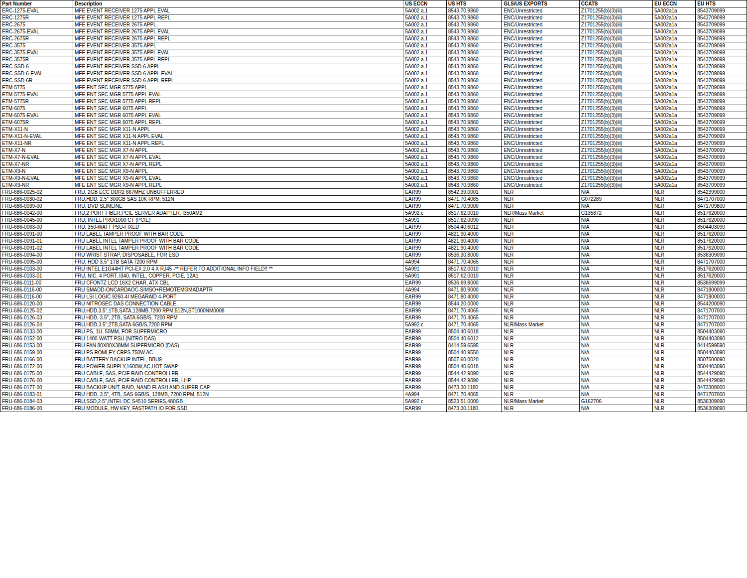| Part Number | Description | US ECCN | US HTS | GLS/US EXPORTS | CCATS | EU ECCN | EU HTS |
| --- | --- | --- | --- | --- | --- | --- | --- |
| ERC-1275-EVAL | MFE EVENT RECEIVER 1275 APPL EVAL | 5A002.a.1 | 8543.70.9860 | ENC/Unrestricted | Z1701255(b)(3)(iii) | 5A002a1a | 8543709099 |
| ERC-1275R | MFE EVENT RECEIVER 1275 APPL REPL | 5A002.a.1 | 8543.70.9860 | ENC/Unrestricted | Z1701255(b)(3)(iii) | 5A002a1a | 8543709099 |
| ERC-2675 | MFE EVENT RECEIVER 2675 APPL | 5A002.a.1 | 8543.70.9860 | ENC/Unrestricted | Z1701255(b)(3)(iii) | 5A002a1a | 8543709099 |
| ERC-2675-EVAL | MFE EVENT RECEIVER 2675 APPL EVAL | 5A002.a.1 | 8543.70.9860 | ENC/Unrestricted | Z1701255(b)(3)(iii) | 5A002a1a | 8543709099 |
| ERC-2675R | MFE EVENT RECEIVER 2675 APPL REPL | 5A002.a.1 | 8543.70.9860 | ENC/Unrestricted | Z1701255(b)(3)(iii) | 5A002a1a | 8543709099 |
| ERC-3575 | MFE EVENT RECEIVER 3575 APPL | 5A002.a.1 | 8543.70.9860 | ENC/Unrestricted | Z1701255(b)(3)(iii) | 5A002a1a | 8543709099 |
| ERC-3575-EVAL | MFE EVENT RECEIVER 3575 APPL EVAL | 5A002.a.1 | 8543.70.9860 | ENC/Unrestricted | Z1701255(b)(3)(iii) | 5A002a1a | 8543709099 |
| ERC-3575R | MFE EVENT RECEIVER 3575 APPL REPL | 5A002.a.1 | 8543.70.9860 | ENC/Unrestricted | Z1701255(b)(3)(iii) | 5A002a1a | 8543709099 |
| ERC-SSD-6 | MFE EVENT RECEIVER SSD-6 APPL | 5A002.a.1 | 8543.70.9860 | ENC/Unrestricted | Z1701255(b)(3)(iii) | 5A002a1a | 8543709099 |
| ERC-SSD-6-EVAL | MFE EVENT RECEIVER SSD-6 APPL EVAL | 5A002.a.1 | 8543.70.9860 | ENC/Unrestricted | Z1701255(b)(3)(iii) | 5A002a1a | 8543709099 |
| ERC-SSD-6R | MFE EVENT RECEIVER SSD-6 APPL REPL | 5A002.a.1 | 8543.70.9860 | ENC/Unrestricted | Z1701255(b)(3)(iii) | 5A002a1a | 8543709099 |
| ETM-5775 | MFE ENT SEC MGR 5775 APPL | 5A002.a.1 | 8543.70.9860 | ENC/Unrestricted | Z1701255(b)(3)(iii) | 5A002a1a | 8543709099 |
| ETM-5775-EVAL | MFE ENT SEC MGR 5775 APPL EVAL | 5A002.a.1 | 8543.70.9860 | ENC/Unrestricted | Z1701255(b)(3)(iii) | 5A002a1a | 8543709099 |
| ETM-5775R | MFE ENT SEC MGR 5775 APPL REPL | 5A002.a.1 | 8543.70.9860 | ENC/Unrestricted | Z1701255(b)(3)(iii) | 5A002a1a | 8543709099 |
| ETM-6075 | MFE ENT SEC MGR 6075 APPL | 5A002.a.1 | 8543.70.9860 | ENC/Unrestricted | Z1701255(b)(3)(iii) | 5A002a1a | 8543709099 |
| ETM-6075-EVAL | MFE ENT SEC MGR 6075 APPL EVAL | 5A002.a.1 | 8543.70.9860 | ENC/Unrestricted | Z1701255(b)(3)(iii) | 5A002a1a | 8543709099 |
| ETM-6075R | MFE ENT SEC MGR 6075 APPL REPL | 5A002.a.1 | 8543.70.9860 | ENC/Unrestricted | Z1701255(b)(3)(iii) | 5A002a1a | 8543709099 |
| ETM-X11-N | MFE ENT SEC MGR X11-N APPL | 5A002.a.1 | 8543.70.9860 | ENC/Unrestricted | Z1701255(b)(3)(iii) | 5A002a1a | 8543709099 |
| ETM-X11-N-EVAL | MFE ENT SEC MGR X11-N APPL EVAL | 5A002.a.1 | 8543.70.9860 | ENC/Unrestricted | Z1701255(b)(3)(iii) | 5A002a1a | 8543709099 |
| ETM-X11-NR | MFE ENT SEC MGR X11-N APPL REPL | 5A002.a.1 | 8543.70.9860 | ENC/Unrestricted | Z1701255(b)(3)(iii) | 5A002a1a | 8543709099 |
| ETM-X7-N | MFE ENT SEC MGR X7-N APPL | 5A002.a.1 | 8543.70.9860 | ENC/Unrestricted | Z1701255(b)(3)(iii) | 5A002a1a | 8543709099 |
| ETM-X7-N-EVAL | MFE ENT SEC MGR X7-N APPL EVAL | 5A002.a.1 | 8543.70.9860 | ENC/Unrestricted | Z1701255(b)(3)(iii) | 5A002a1a | 8543709099 |
| ETM-X7-NR | MFE ENT SEC MGR X7-N APPL REPL | 5A002.a.1 | 8543.70.9860 | ENC/Unrestricted | Z1701255(b)(3)(iii) | 5A002a1a | 8543709099 |
| ETM-X9-N | MFE ENT SEC MGR X9-N APPL | 5A002.a.1 | 8543.70.9860 | ENC/Unrestricted | Z1701255(b)(3)(iii) | 5A002a1a | 8543709099 |
| ETM-X9-N-EVAL | MFE ENT SEC MGR X9-N APPL EVAL | 5A002.a.1 | 8543.70.9860 | ENC/Unrestricted | Z1701255(b)(3)(iii) | 5A002a1a | 8543709099 |
| ETM-X9-NR | MFE ENT SEC MGR X9-N APPL REPL | 5A002.a.1 | 8543.70.9860 | ENC/Unrestricted | Z1701255(b)(3)(iii) | 5A002a1a | 8543709099 |
| FRU-686-0025-02 | FRU, 2GB ECC DDR2 667MHZ UNBUFFERRED | EAR99 | 8542.39.0001 | NLR | N/A | NLR | 8542399000 |
| FRU-686-0030-02 | FRU,HDD, 2.5" 300GB SAS 10K RPM, 512N | EAR99 | 8471.70.4065 | NLR | G072289 | NLR | 8471707000 |
| FRU-686-0039-00 | FRU, DVD SLIMLINE | EAR99 | 8471.70.9000 | NLR | N/A | NLR | 8471709800 |
| FRU-686-0042-00 | FRU,2 PORT FIBER,PCIE SERVER ADAPTER, I350AM2 | 5A992.c | 8517.62.0010 | NLR/Mass Market | G135872 | NLR | 8517620000 |
| FRU-686-0045-00 | FRU, INTEL PRO/1000 CT (PCIE) | 5A991 | 8517.62.0090 | NLR | N/A | NLR | 8517620000 |
| FRU-686-0063-00 | FRU, 350-WATT PSU-FIXED | EAR99 | 8504.40.6012 | NLR | N/A | NLR | 8504403090 |
| FRU-686-0091-00 | FRU LABEL TAMPER PROOF WITH BAR CODE | EAR99 | 4821.90.4000 | NLR | N/A | NLR | 8517620000 |
| FRU-686-0091-01 | FRU LABEL INTEL TAMPER PROOF WITH BAR CODE | EAR99 | 4821.90.4000 | NLR | N/A | NLR | 8517620000 |
| FRU-686-0091-02 | FRU LABEL INTEL TAMPER PROOF WITH BAR CODE | EAR99 | 4821.90.4000 | NLR | N/A | NLR | 8517620000 |
| FRU-686-0094-00 | FRU WRIST STRAP, DISPOSABLE, FOR ESD | EAR99 | 8536.30.8000 | NLR | N/A | NLR | 8536309090 |
| FRU-686-0095-00 | FRU, HDD 3.5" 1TB SATA 7200 RPM | 4A994 | 8471.70.4065 | NLR | N/A | NLR | 8471707000 |
| FRU-686-0103-00 | FRU INTEL E1G44HT PCI-EX 2.0 4 X RJ45 -** REFER TO ADDITIONAL INFO FIELD!! ** | 5A991 | 8517.62.0010 | NLR | N/A | NLR | 8517620000 |
| FRU-686-0103-01 | FRU, NIC, 4 PORT, I340, INTEL, COPPER, PCIE, 12A1 | 5A991 | 8517.62.0010 | NLR | N/A | NLR | 8517620000 |
| FRU-686-0111-00 | FRU CFONTZ LCD 16X2 CHAR, ATX CBL | EAR99 | 8536.69.8000 | NLR | N/A | NLR | 8536699099 |
| FRU-686-0116-00 | FRU SMADD-ONCARDAOC-SIMSO+REMOTEMGMADAPTR | 4A994 | 8471.80.9000 | NLR | N/A | NLR | 8471800000 |
| FRU-686-0116-00 | FRU LSI LOGIC 9260-4I MEGARAID 4-PORT | EAR99 | 8471.80.4000 | NLR | N/A | NLR | 8471800000 |
| FRU-686-0120-00 | FRU NITROSEC DAS CONNECTION CABLE | EAR99 | 8544.20.0000 | NLR | N/A | NLR | 8544200090 |
| FRU-686-0125-02 | FRU,HDD,3.5",1TB,SATA,128MB,7200 RPM,512N,ST1000NM0008 | EAR99 | 8471.70.4065 | NLR | N/A | NLR | 8471707000 |
| FRU-686-0126-03 | FRU HDD, 3.5", 2TB, SATA 6GB/S, 7200 RPM | EAR99 | 8471.70.4065 | NLR | N/A | NLR | 8471707000 |
| FRU-686-0126-04 | FRU,HDD,3.5",2TB,SATA 6GB/S,7200 RPM | 5A992.c | 8471.70.4065 | NLR/Mass Market | N/A | NLR | 8471707000 |
| FRU-686-0133-00 | FRU PS, 1U, 50MM, FOR SUPERMICRO | EAR99 | 8504.40.6018 | NLR | N/A | NLR | 8504403090 |
| FRU-686-0152-00 | FRU 1400-WATT PSU (NITRO DAS) | EAR99 | 8504.40.6012 | NLR | N/A | NLR | 8504403090 |
| FRU-686-0153-00 | FRU FAN 80X80X38MM SUPERMICRO (DAS) | EAR99 | 8414.59.6595 | NLR | N/A | NLR | 8414599590 |
| FRU-686-0159-00 | FRU PS ROMLEY CRPS 750W AC | EAR99 | 8504.40.9550 | NLR | N/A | NLR | 8504403090 |
| FRU-686-0166-00 | FRU BATTERY BACKUP INTEL, BBU9 | EAR99 | 8507.60.0020 | NLR | N/A | NLR | 8507500090 |
| FRU-686-0172-00 | FRU POWER SUPPLY,1600W,AC,HOT SWAP | EAR99 | 8504.40.6018 | NLR | N/A | NLR | 8504403090 |
| FRU-686-0175-00 | FRU CABLE, SAS, PCIE RAID CONTROLLER | EAR99 | 8544.42.9090 | NLR | N/A | NLR | 8544429090 |
| FRU-686-0176-00 | FRU CABLE, SAS, PCIE RAID CONTROLLER, LHP | EAR99 | 8544.42.9090 | NLR | N/A | NLR | 8544429090 |
| FRU-686-0177-00 | FRU BACKUP UNIT, RAID, NAND FLASH AND SUPER CAP | EAR99 | 8473.30.1180 | NLR | N/A | NLR | 8473308000 |
| FRU-686-0183-01 | FRU HDD, 3.5", 4TB, SAS 6GB/S, 128MB, 7200 RPM, 512N | 4A994 | 8471.70.4065 | NLR | N/A | NLR | 8471707000 |
| FRU-686-0184-03 | FRU,SSD,2.5",INTEL DC S4510 SERIES,480GB | 5A992.c | 8523.51.0000 | NLR/Mass Market | G162706 | NLR | 8536309090 |
| FRU-686-0186-00 | FRU MODULE, HW KEY, FASTPATH IO FOR SSD | EAR99 | 8473.30.1180 | NLR | N/A | NLR | 8536309090 |